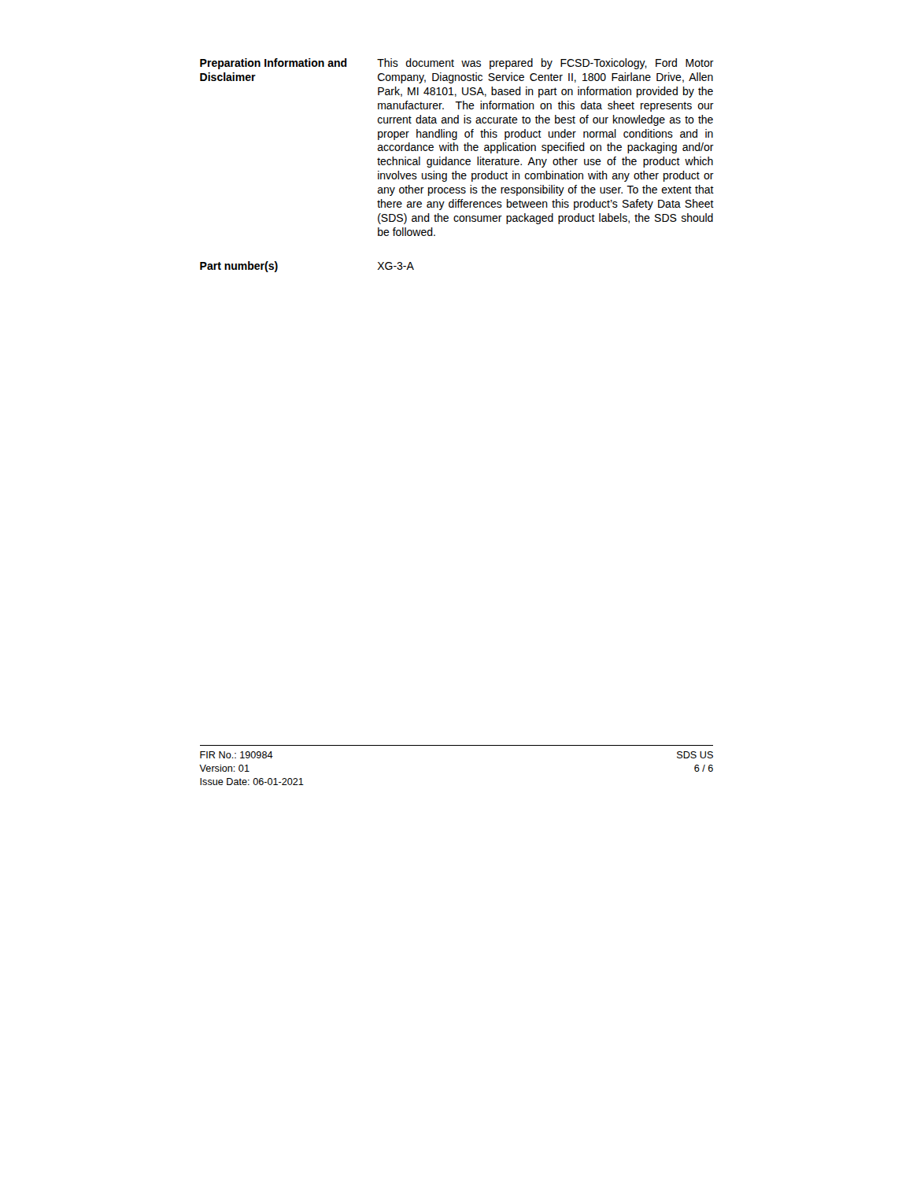| Preparation Information and Disclaimer | This document was prepared by FCSD-Toxicology, Ford Motor Company, Diagnostic Service Center II, 1800 Fairlane Drive, Allen Park, MI 48101, USA, based in part on information provided by the manufacturer. The information on this data sheet represents our current data and is accurate to the best of our knowledge as to the proper handling of this product under normal conditions and in accordance with the application specified on the packaging and/or technical guidance literature. Any other use of the product which involves using the product in combination with any other product or any other process is the responsibility of the user. To the extent that there are any differences between this product’s Safety Data Sheet (SDS) and the consumer packaged product labels, the SDS should be followed. |
| Part number(s) | XG-3-A |
| FIR No.: 190984 | SDS US |
| Version: 01 | 6 / 6 |
| Issue Date: 06-01-2021 | |